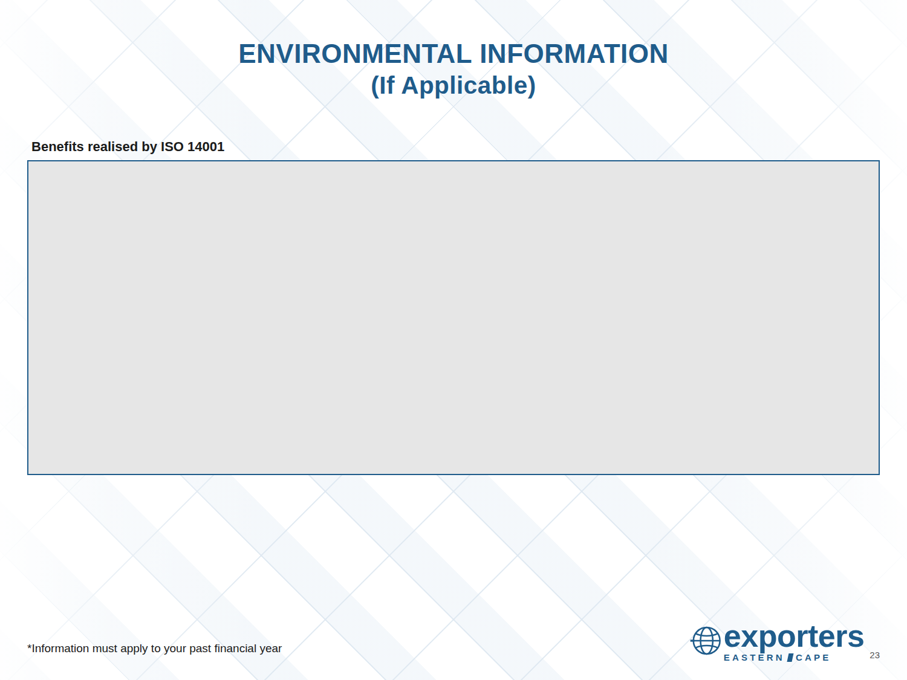ENVIRONMENTAL INFORMATION(If Applicable)
Benefits realised by ISO 14001
*Information must apply to your past financial year
exporters
EASTERN CAPE
23